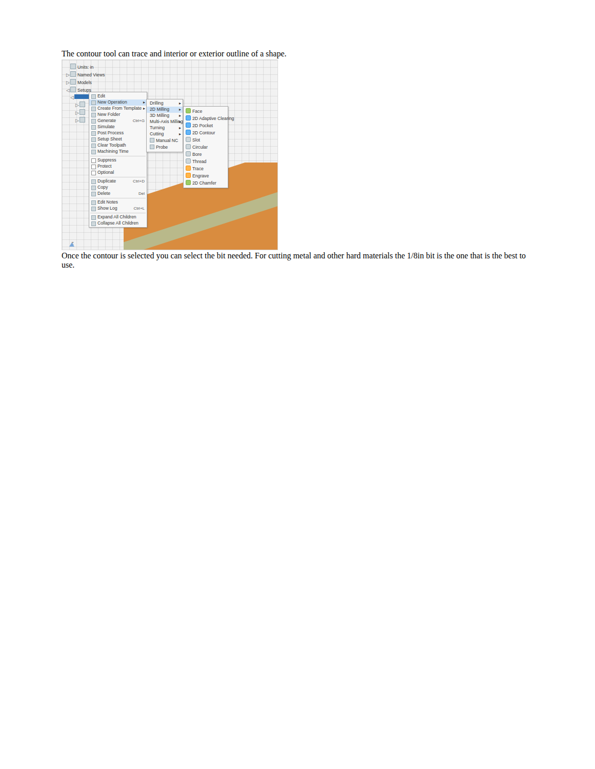The contour tool can trace and interior or exterior outline of a shape.
Units: in
▷ Named Views
▷ Models
◁ Setups
◁
▷
▷
▷
Edit
New Operation▸
Create From Template▸
New Folder
GenerateCtrl+G
Simulate
Post Process
Setup Sheet
Clear Toolpath
Machining Time
Suppress
Protect
Optional
DuplicateCtrl+D
Copy
DeleteDel
Edit Notes
Show LogCtrl+L
Expand All Children
Collapse All Children
Drilling▸
2D Milling▸
3D Milling▸
Multi-Axis Milling▸
Turning▸
Cutting▸
Manual NC
Probe
Face
2D Adaptive Clearing
2D Pocket
2D Contour
Slot
Circular
Bore
Thread
Trace
Engrave
2D Chamfer
Z
Once the contour is selected you can select the bit needed. For cutting metal and other hard materials the 1/8in bit is the one that is the best to use.